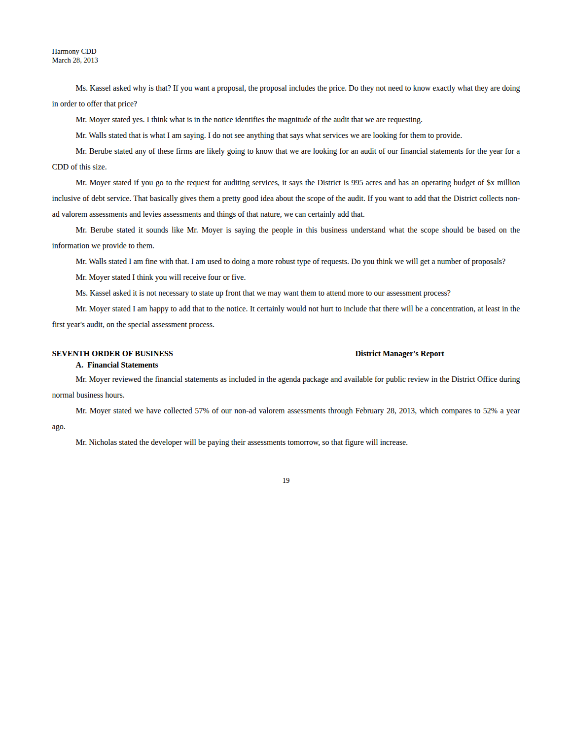Harmony CDD
March 28, 2013
Ms. Kassel asked why is that? If you want a proposal, the proposal includes the price. Do they not need to know exactly what they are doing in order to offer that price?
Mr. Moyer stated yes. I think what is in the notice identifies the magnitude of the audit that we are requesting.
Mr. Walls stated that is what I am saying. I do not see anything that says what services we are looking for them to provide.
Mr. Berube stated any of these firms are likely going to know that we are looking for an audit of our financial statements for the year for a CDD of this size.
Mr. Moyer stated if you go to the request for auditing services, it says the District is 995 acres and has an operating budget of $x million inclusive of debt service. That basically gives them a pretty good idea about the scope of the audit. If you want to add that the District collects non-ad valorem assessments and levies assessments and things of that nature, we can certainly add that.
Mr. Berube stated it sounds like Mr. Moyer is saying the people in this business understand what the scope should be based on the information we provide to them.
Mr. Walls stated I am fine with that. I am used to doing a more robust type of requests. Do you think we will get a number of proposals?
Mr. Moyer stated I think you will receive four or five.
Ms. Kassel asked it is not necessary to state up front that we may want them to attend more to our assessment process?
Mr. Moyer stated I am happy to add that to the notice. It certainly would not hurt to include that there will be a concentration, at least in the first year's audit, on the special assessment process.
SEVENTH ORDER OF BUSINESS District Manager's Report
A. Financial Statements
Mr. Moyer reviewed the financial statements as included in the agenda package and available for public review in the District Office during normal business hours.
Mr. Moyer stated we have collected 57% of our non-ad valorem assessments through February 28, 2013, which compares to 52% a year ago.
Mr. Nicholas stated the developer will be paying their assessments tomorrow, so that figure will increase.
19